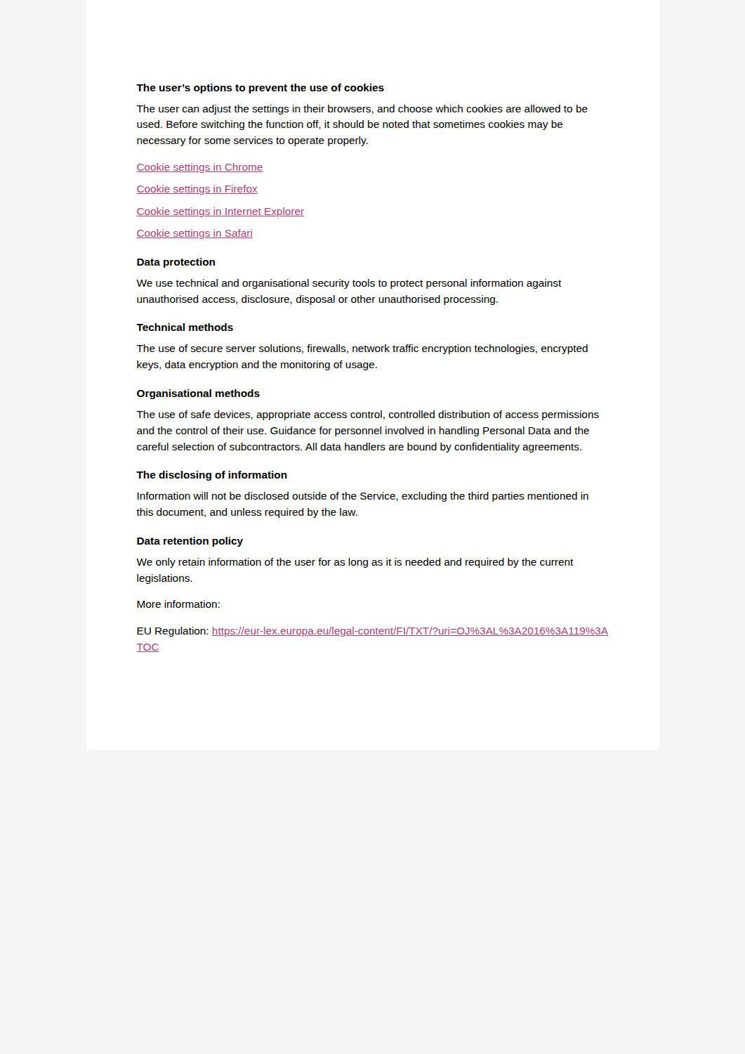The user’s options to prevent the use of cookies
The user can adjust the settings in their browsers, and choose which cookies are allowed to be used. Before switching the function off, it should be noted that sometimes cookies may be necessary for some services to operate properly.
Cookie settings in Chrome
Cookie settings in Firefox
Cookie settings in Internet Explorer
Cookie settings in Safari
Data protection
We use technical and organisational security tools to protect personal information against unauthorised access, disclosure, disposal or other unauthorised processing.
Technical methods
The use of secure server solutions, firewalls, network traffic encryption technologies, encrypted keys, data encryption and the monitoring of usage.
Organisational methods
The use of safe devices, appropriate access control, controlled distribution of access permissions and the control of their use. Guidance for personnel involved in handling Personal Data and the careful selection of subcontractors. All data handlers are bound by confidentiality agreements.
The disclosing of information
Information will not be disclosed outside of the Service, excluding the third parties mentioned in this document, and unless required by the law.
Data retention policy
We only retain information of the user for as long as it is needed and required by the current legislations.
More information:
EU Regulation: https://eur-lex.europa.eu/legal-content/FI/TXT/?uri=OJ%3AL%3A2016%3A119%3ATOC